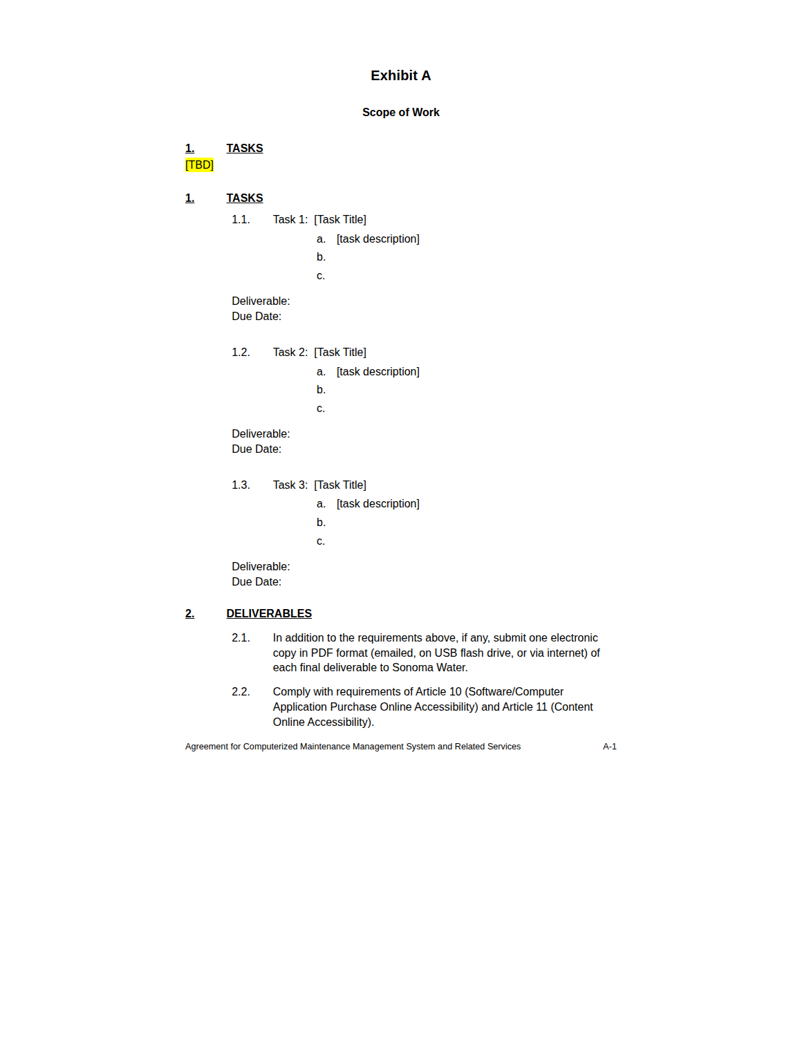Exhibit A
Scope of Work
1. TASKS
[TBD]
1. TASKS
1.1. Task 1: [Task Title]
a.[task description]
b.
c.
Deliverable:
Due Date:
1.2. Task 2: [Task Title]
a.[task description]
b.
c.
Deliverable:
Due Date:
1.3. Task 3: [Task Title]
a.[task description]
b.
c.
Deliverable:
Due Date:
2. DELIVERABLES
2.1. In addition to the requirements above, if any, submit one electronic copy in PDF format (emailed, on USB flash drive, or via internet) of each final deliverable to Sonoma Water.
2.2. Comply with requirements of Article 10 (Software/Computer Application Purchase Online Accessibility) and Article 11 (Content Online Accessibility).
Agreement for Computerized Maintenance Management System and Related Services A-1